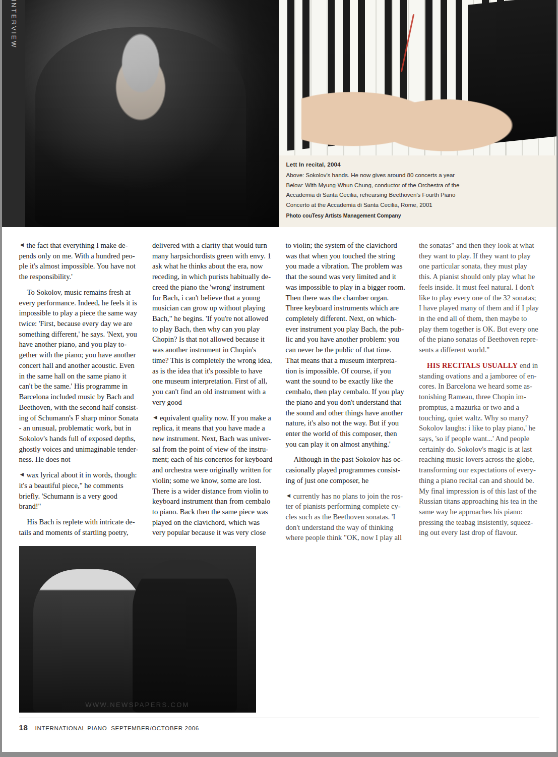INTERVIEW
Lett In recital, 2004
Above: Sokolov's hands. He now gives around 80 concerts a year
Below: With Myung-Whun Chung, conductor of the Orchestra of the
Accademia di Santa Cecilia, rehearsing Beethoven's Fourth Piano
Concerto at the Accademia di Santa Cecilia, Rome, 2001
Photo couTesy Artists Management Company
the fact that everything I make depends only on me. With a hundred people it's almost impossible. You have not the responsibility.'
To Sokolov, music remains fresh at every performance. Indeed, he feels it is impossible to play a piece the same way twice: 'First, because every day we are something different,' he says. 'Next, you have another piano, and you play together with the piano; you have another concert hall and another acoustic. Even in the same hall on the same piano it can't be the same.' His programme in Barcelona included music by Bach and Beethoven, with the second half consisting of Schumann's F sharp minor Sonata - an unusual, problematic work, but in Sokolov's hands full of exposed depths, ghostly voices and unimaginable tenderness. He does not
wax lyrical about it in words, though: it's a beautiful piece," he comments briefly. 'Schumann is a very good brand!"
His Bach is replete with intricate details and moments of startling poetry, delivered with a clarity that would turn many harpsichordists green with envy. 1 ask what he thinks about the era, now receding, in which purists habitually decreed the piano the 'wrong' instrument for Bach, i can't believe that a young musician can grow up without playing Bach," he begins. 'If you're not allowed to play Bach, then why can you play Chopin? Is that not allowed because it was another instrument in Chopin's time? This is completely the wrong idea, as is the idea that it's possible to have one museum interpretation. First of all, you can't find an old instrument with a very good
equivalent quality now. If you make a replica, it means that you have made a new instrument. Next, Bach was universal from the point of view of the instrument; each of his concertos for keyboard and orchestra were originally written for violin; some we know, some are lost. There is a wider distance from violin to keyboard instrument than from cembalo to piano. Back then the same piece was played on the clavichord, which was very popular because it was very close to violin; the system of the clavichord was that when you touched the string you made a vibration. The problem was that the sound was very limited and it was impossible to play in a bigger room. Then there was the chamber organ. Three keyboard instruments which are completely different. Next, on whichever instrument you play Bach, the public and you have another problem: you can never be the public of that time. That means that a museum interpretation is impossible. Of course, if you want the sound to be exactly like the cembalo, then play cembalo. If you play the piano and you don't understand that the sound and other things have another nature, it's also not the way. But if you enter the world of this composer, then you can play it on almost anything.'
Although in the past Sokolov has occasionally played programmes consisting of just one composer, he
currently has no plans to join the roster of pianists performing complete cycles such as the Beethoven sonatas. 'I don't understand the way of thinking where people think "OK, now I play all the sonatas" and then they look at what they want to play. If they want to play one particular sonata, they must play this. A pianist should only play what he feels inside. It must feel natural. I don't like to play every one of the 32 sonatas; I have played many of them and if I play in the end all of them, then maybe to play them together is OK. But every one of the piano sonatas of Beethoven represents a different world."
HIS RECITALS USUALLY end in standing ovations and a jamboree of encores. In Barcelona we heard some astonishing Rameau, three Chopin impromptus, a mazurka or two and a touching, quiet waltz. Why so many? Sokolov laughs: i like to play piano,' he says, 'so if people want...' And people certainly do. Sokolov's magic is at last reaching music lovers across the globe, transforming our expectations of everything a piano recital can and should be. My final impression is of this last of the Russian titans approaching his tea in the same way he approaches his piano: pressing the teabag insistently, squeezing out every last drop of flavour.
WWW.NEWSPAPERS.COM
18 INTERNATIONAL PIANO SEPTEMBER/OCTOBER 2006